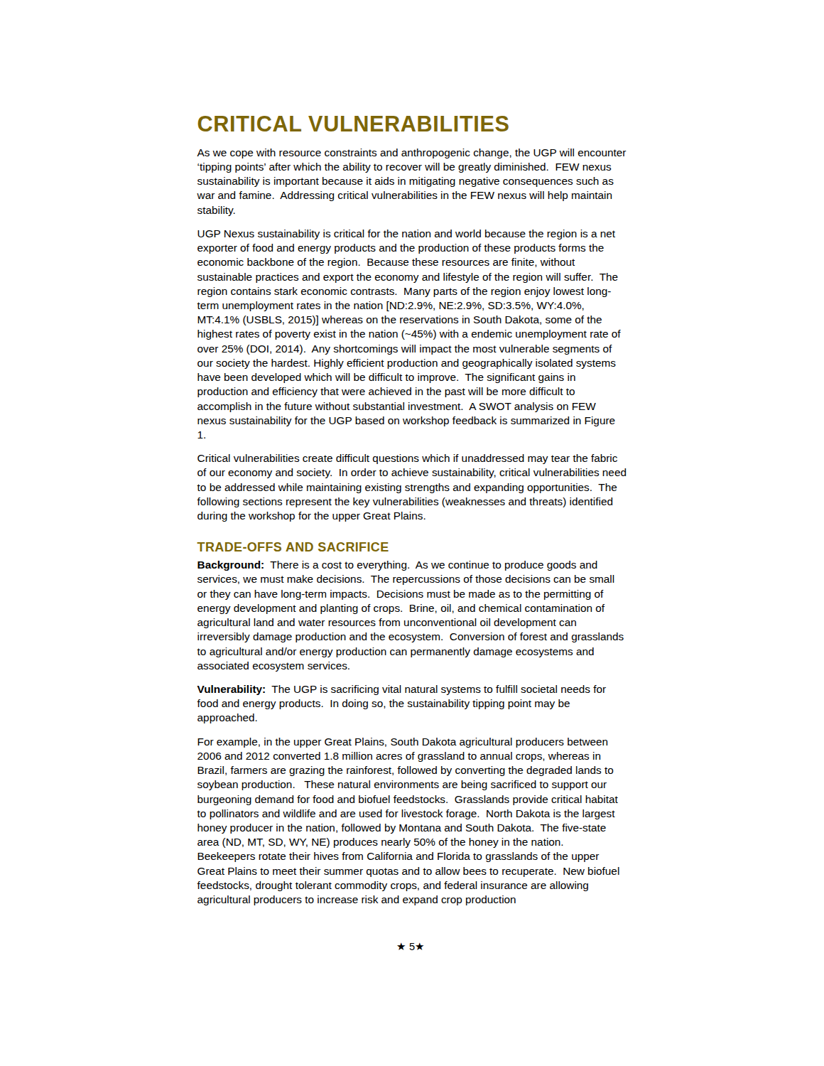Critical Vulnerabilities
As we cope with resource constraints and anthropogenic change, the UGP will encounter ‘tipping points’ after which the ability to recover will be greatly diminished. FEW nexus sustainability is important because it aids in mitigating negative consequences such as war and famine. Addressing critical vulnerabilities in the FEW nexus will help maintain stability.
UGP Nexus sustainability is critical for the nation and world because the region is a net exporter of food and energy products and the production of these products forms the economic backbone of the region. Because these resources are finite, without sustainable practices and export the economy and lifestyle of the region will suffer. The region contains stark economic contrasts. Many parts of the region enjoy lowest long-term unemployment rates in the nation [ND:2.9%, NE:2.9%, SD:3.5%, WY:4.0%, MT:4.1% (USBLS, 2015)] whereas on the reservations in South Dakota, some of the highest rates of poverty exist in the nation (~45%) with a endemic unemployment rate of over 25% (DOI, 2014). Any shortcomings will impact the most vulnerable segments of our society the hardest. Highly efficient production and geographically isolated systems have been developed which will be difficult to improve. The significant gains in production and efficiency that were achieved in the past will be more difficult to accomplish in the future without substantial investment. A SWOT analysis on FEW nexus sustainability for the UGP based on workshop feedback is summarized in Figure 1.
Critical vulnerabilities create difficult questions which if unaddressed may tear the fabric of our economy and society. In order to achieve sustainability, critical vulnerabilities need to be addressed while maintaining existing strengths and expanding opportunities. The following sections represent the key vulnerabilities (weaknesses and threats) identified during the workshop for the upper Great Plains.
Trade-offs and Sacrifice
Background: There is a cost to everything. As we continue to produce goods and services, we must make decisions. The repercussions of those decisions can be small or they can have long-term impacts. Decisions must be made as to the permitting of energy development and planting of crops. Brine, oil, and chemical contamination of agricultural land and water resources from unconventional oil development can irreversibly damage production and the ecosystem. Conversion of forest and grasslands to agricultural and/or energy production can permanently damage ecosystems and associated ecosystem services.
Vulnerability: The UGP is sacrificing vital natural systems to fulfill societal needs for food and energy products. In doing so, the sustainability tipping point may be approached.
For example, in the upper Great Plains, South Dakota agricultural producers between 2006 and 2012 converted 1.8 million acres of grassland to annual crops, whereas in Brazil, farmers are grazing the rainforest, followed by converting the degraded lands to soybean production. These natural environments are being sacrificed to support our burgeoning demand for food and biofuel feedstocks. Grasslands provide critical habitat to pollinators and wildlife and are used for livestock forage. North Dakota is the largest honey producer in the nation, followed by Montana and South Dakota. The five-state area (ND, MT, SD, WY, NE) produces nearly 50% of the honey in the nation. Beekeepers rotate their hives from California and Florida to grasslands of the upper Great Plains to meet their summer quotas and to allow bees to recuperate. New biofuel feedstocks, drought tolerant commodity crops, and federal insurance are allowing agricultural producers to increase risk and expand crop production
★5★